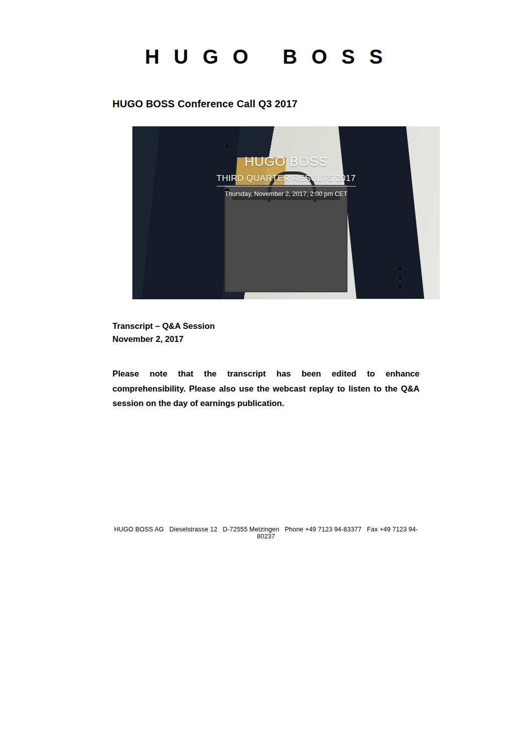H U G O B O S S
HUGO BOSS Conference Call Q3 2017
HUGO BOSS
THIRD QUARTER RESULTS 2017
Thursday, November 2, 2017, 2:00 pm CET
Transcript – Q&A Session
November 2, 2017
Please note that the transcript has been edited to enhance comprehensibility. Please also use the webcast replay to listen to the Q&A session on the day of earnings publication.
HUGO BOSS AG Dieselstrasse 12 D-72555 Metzingen Phone +49 7123 94-83377 Fax +49 7123 94-80237